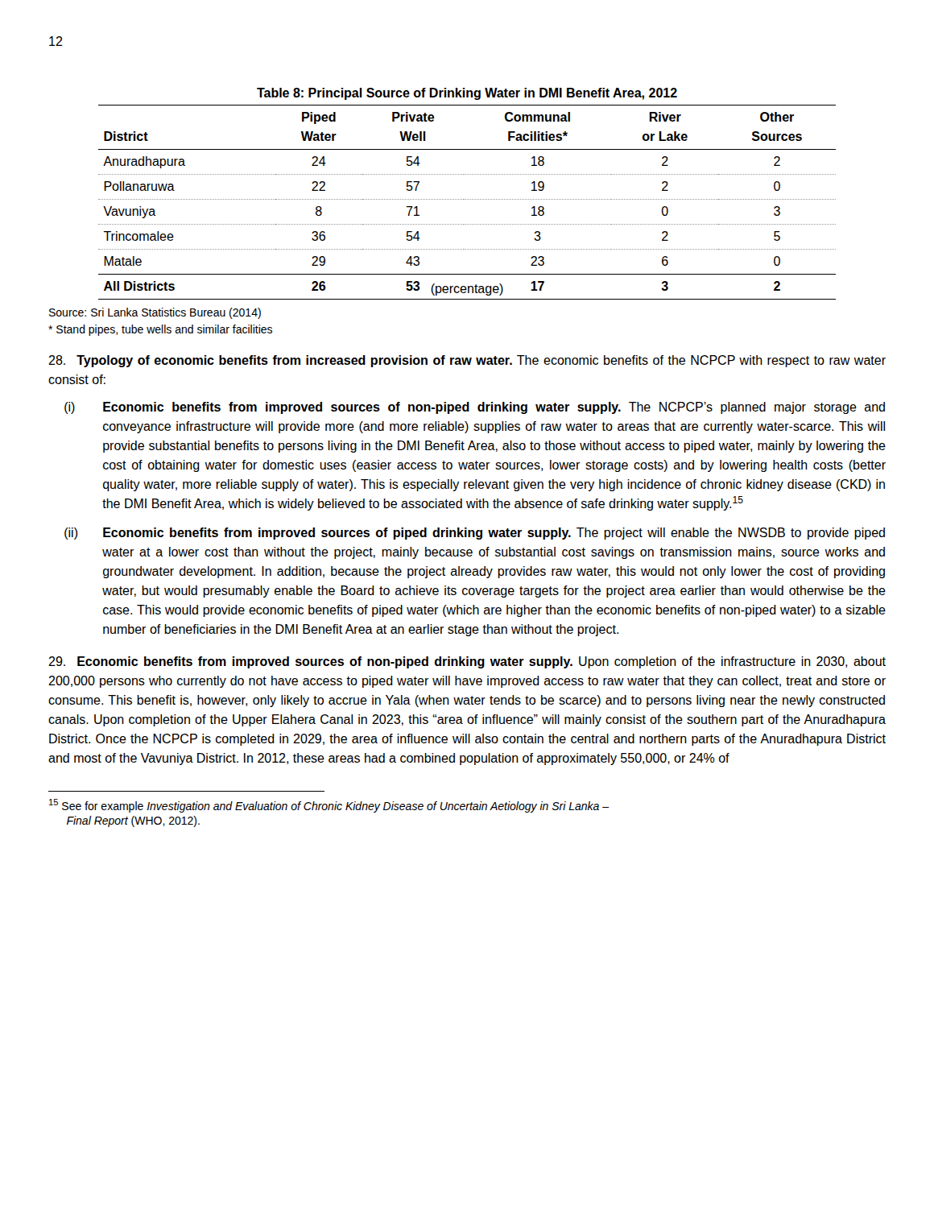12
Table 8: Principal Source of Drinking Water in DMI Benefit Area, 2012
| District | Piped Water | Private Well | Communal Facilities* | River or Lake | Other Sources |
| --- | --- | --- | --- | --- | --- |
| Anuradhapura | 24 | 54 | 18 | 2 | 2 |
| Pollanaruwa | 22 | 57 | 19 | 2 | 0 |
| Vavuniya | 8 | 71 | 18 | 0 | 3 |
| Trincomalee | 36 | 54 | 3 | 2 | 5 |
| Matale | 29 | 43 | 23 | 6 | 0 |
| All Districts | 26 | 53 | 17 | 3 | 2 |
(percentage)
Source: Sri Lanka Statistics Bureau (2014)
* Stand pipes, tube wells and similar facilities
28. Typology of economic benefits from increased provision of raw water. The economic benefits of the NCPCP with respect to raw water consist of:
(i) Economic benefits from improved sources of non-piped drinking water supply. The NCPCP’s planned major storage and conveyance infrastructure will provide more (and more reliable) supplies of raw water to areas that are currently water-scarce. This will provide substantial benefits to persons living in the DMI Benefit Area, also to those without access to piped water, mainly by lowering the cost of obtaining water for domestic uses (easier access to water sources, lower storage costs) and by lowering health costs (better quality water, more reliable supply of water). This is especially relevant given the very high incidence of chronic kidney disease (CKD) in the DMI Benefit Area, which is widely believed to be associated with the absence of safe drinking water supply.15
(ii) Economic benefits from improved sources of piped drinking water supply. The project will enable the NWSDB to provide piped water at a lower cost than without the project, mainly because of substantial cost savings on transmission mains, source works and groundwater development. In addition, because the project already provides raw water, this would not only lower the cost of providing water, but would presumably enable the Board to achieve its coverage targets for the project area earlier than would otherwise be the case. This would provide economic benefits of piped water (which are higher than the economic benefits of non-piped water) to a sizable number of beneficiaries in the DMI Benefit Area at an earlier stage than without the project.
29. Economic benefits from improved sources of non-piped drinking water supply. Upon completion of the infrastructure in 2030, about 200,000 persons who currently do not have access to piped water will have improved access to raw water that they can collect, treat and store or consume. This benefit is, however, only likely to accrue in Yala (when water tends to be scarce) and to persons living near the newly constructed canals. Upon completion of the Upper Elahera Canal in 2023, this “area of influence” will mainly consist of the southern part of the Anuradhapura District. Once the NCPCP is completed in 2029, the area of influence will also contain the central and northern parts of the Anuradhapura District and most of the Vavuniya District. In 2012, these areas had a combined population of approximately 550,000, or 24% of
15 See for example Investigation and Evaluation of Chronic Kidney Disease of Uncertain Aetiology in Sri Lanka – Final Report (WHO, 2012).